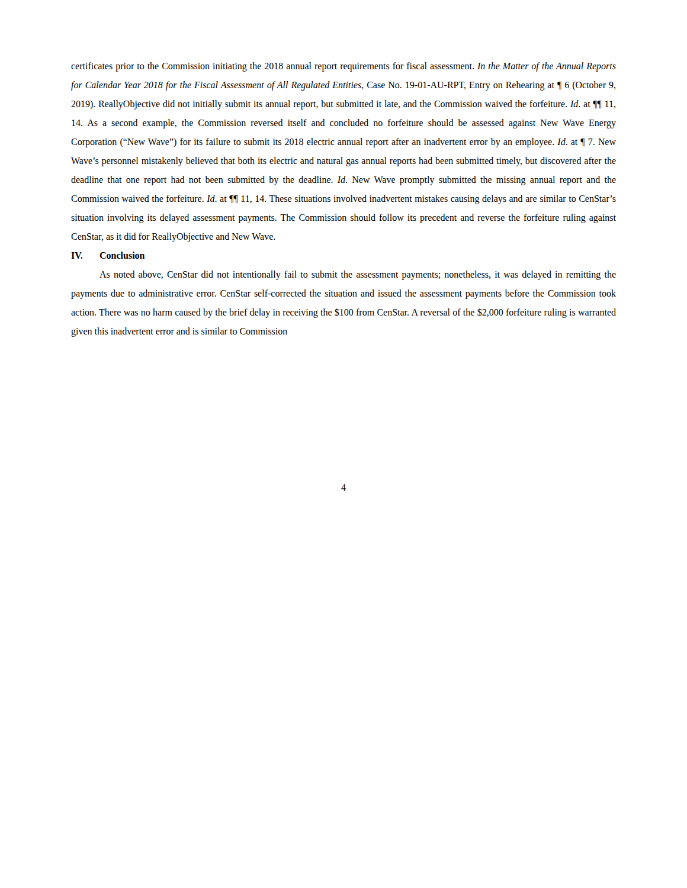certificates prior to the Commission initiating the 2018 annual report requirements for fiscal assessment. In the Matter of the Annual Reports for Calendar Year 2018 for the Fiscal Assessment of All Regulated Entities, Case No. 19-01-AU-RPT, Entry on Rehearing at ¶ 6 (October 9, 2019). ReallyObjective did not initially submit its annual report, but submitted it late, and the Commission waived the forfeiture. Id. at ¶¶ 11, 14. As a second example, the Commission reversed itself and concluded no forfeiture should be assessed against New Wave Energy Corporation (“New Wave”) for its failure to submit its 2018 electric annual report after an inadvertent error by an employee. Id. at ¶ 7. New Wave’s personnel mistakenly believed that both its electric and natural gas annual reports had been submitted timely, but discovered after the deadline that one report had not been submitted by the deadline. Id. New Wave promptly submitted the missing annual report and the Commission waived the forfeiture. Id. at ¶¶ 11, 14. These situations involved inadvertent mistakes causing delays and are similar to CenStar’s situation involving its delayed assessment payments. The Commission should follow its precedent and reverse the forfeiture ruling against CenStar, as it did for ReallyObjective and New Wave.
IV. Conclusion
As noted above, CenStar did not intentionally fail to submit the assessment payments; nonetheless, it was delayed in remitting the payments due to administrative error. CenStar self-corrected the situation and issued the assessment payments before the Commission took action. There was no harm caused by the brief delay in receiving the $100 from CenStar. A reversal of the $2,000 forfeiture ruling is warranted given this inadvertent error and is similar to Commission
4